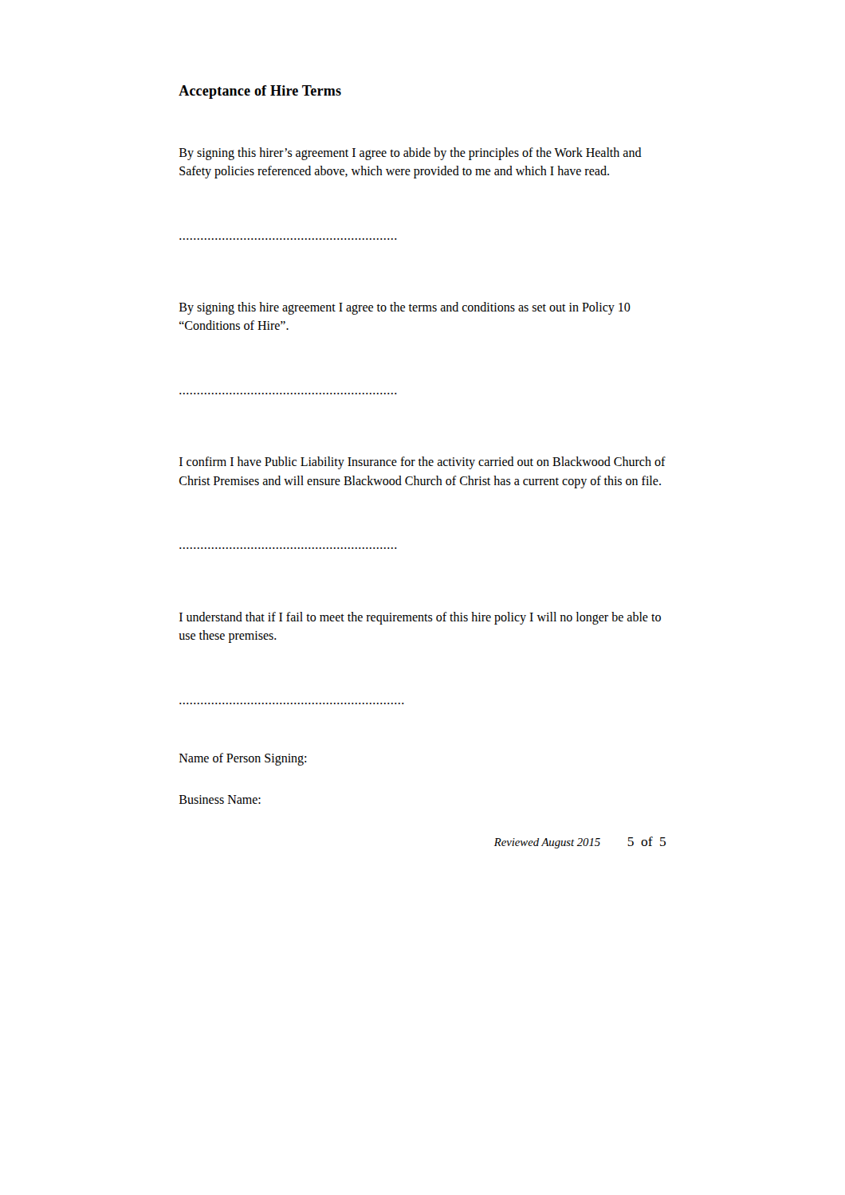Acceptance of Hire Terms
By signing this hirer’s agreement I agree to abide by the principles of the Work Health and Safety policies referenced above, which were provided to me and which I have read.
.............................................................
By signing this hire agreement I agree to the terms and conditions as set out in Policy 10 “Conditions of Hire”.
.............................................................
I confirm I have Public Liability Insurance for the activity carried out on Blackwood Church of Christ Premises and will ensure Blackwood Church of Christ has a current copy of this on file.
.............................................................
I understand that if I fail to meet the requirements of this hire policy I will no longer be able to use these premises.
...............................................................
Name of Person Signing:
Business Name:
Reviewed August 2015 5 of 5